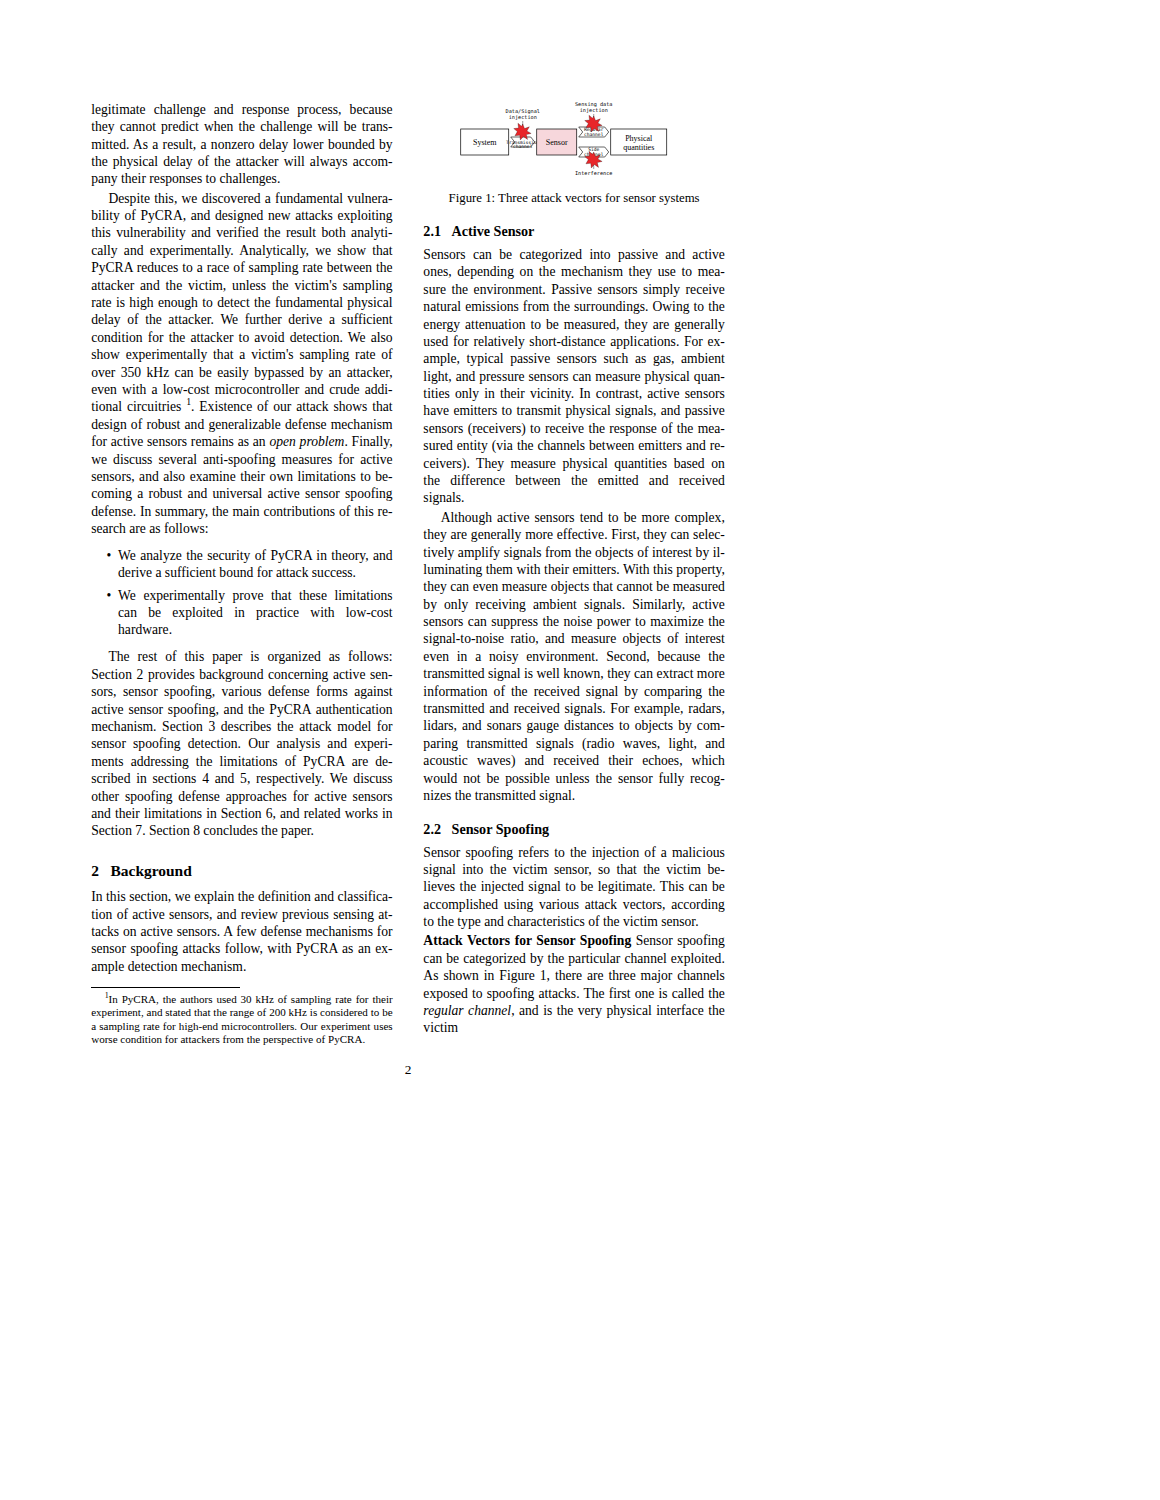legitimate challenge and response process, because they cannot predict when the challenge will be transmitted. As a result, a nonzero delay lower bounded by the physical delay of the attacker will always accompany their responses to challenges.
Despite this, we discovered a fundamental vulnerability of PyCRA, and designed new attacks exploiting this vulnerability and verified the result both analytically and experimentally. Analytically, we show that PyCRA reduces to a race of sampling rate between the attacker and the victim, unless the victim's sampling rate is high enough to detect the fundamental physical delay of the attacker. We further derive a sufficient condition for the attacker to avoid detection. We also show experimentally that a victim's sampling rate of over 350 kHz can be easily bypassed by an attacker, even with a low-cost microcontroller and crude additional circuitries 1. Existence of our attack shows that design of robust and generalizable defense mechanism for active sensors remains as an open problem. Finally, we discuss several anti-spoofing measures for active sensors, and also examine their own limitations to becoming a robust and universal active sensor spoofing defense. In summary, the main contributions of this research are as follows:
We analyze the security of PyCRA in theory, and derive a sufficient bound for attack success.
We experimentally prove that these limitations can be exploited in practice with low-cost hardware.
The rest of this paper is organized as follows: Section 2 provides background concerning active sensors, sensor spoofing, various defense forms against active sensor spoofing, and the PyCRA authentication mechanism. Section 3 describes the attack model for sensor spoofing detection. Our analysis and experiments addressing the limitations of PyCRA are described in sections 4 and 5, respectively. We discuss other spoofing defense approaches for active sensors and their limitations in Section 6, and related works in Section 7. Section 8 concludes the paper.
2 Background
In this section, we explain the definition and classification of active sensors, and review previous sensing attacks on active sensors. A few defense mechanisms for sensor spoofing attacks follow, with PyCRA as an example detection mechanism.
1In PyCRA, the authors used 30 kHz of sampling rate for their experiment, and stated that the range of 200 kHz is considered to be a sampling rate for high-end microcontrollers. Our experiment uses worse condition for attackers from the perspective of PyCRA.
System Transmission channel Sensor Regular channel Side channel Physical quantities Data/Signal injection Sensing data injection Interference
Figure 1: Three attack vectors for sensor systems
2.1 Active Sensor
Sensors can be categorized into passive and active ones, depending on the mechanism they use to measure the environment. Passive sensors simply receive natural emissions from the surroundings. Owing to the energy attenuation to be measured, they are generally used for relatively short-distance applications. For example, typical passive sensors such as gas, ambient light, and pressure sensors can measure physical quantities only in their vicinity. In contrast, active sensors have emitters to transmit physical signals, and passive sensors (receivers) to receive the response of the measured entity (via the channels between emitters and receivers). They measure physical quantities based on the difference between the emitted and received signals.
Although active sensors tend to be more complex, they are generally more effective. First, they can selectively amplify signals from the objects of interest by illuminating them with their emitters. With this property, they can even measure objects that cannot be measured by only receiving ambient signals. Similarly, active sensors can suppress the noise power to maximize the signal-to-noise ratio, and measure objects of interest even in a noisy environment. Second, because the transmitted signal is well known, they can extract more information of the received signal by comparing the transmitted and received signals. For example, radars, lidars, and sonars gauge distances to objects by comparing transmitted signals (radio waves, light, and acoustic waves) and received their echoes, which would not be possible unless the sensor fully recognizes the transmitted signal.
2.2 Sensor Spoofing
Sensor spoofing refers to the injection of a malicious signal into the victim sensor, so that the victim believes the injected signal to be legitimate. This can be accomplished using various attack vectors, according to the type and characteristics of the victim sensor.
Attack Vectors for Sensor Spoofing Sensor spoofing can be categorized by the particular channel exploited. As shown in Figure 1, there are three major channels exposed to spoofing attacks. The first one is called the regular channel, and is the very physical interface the victim
2